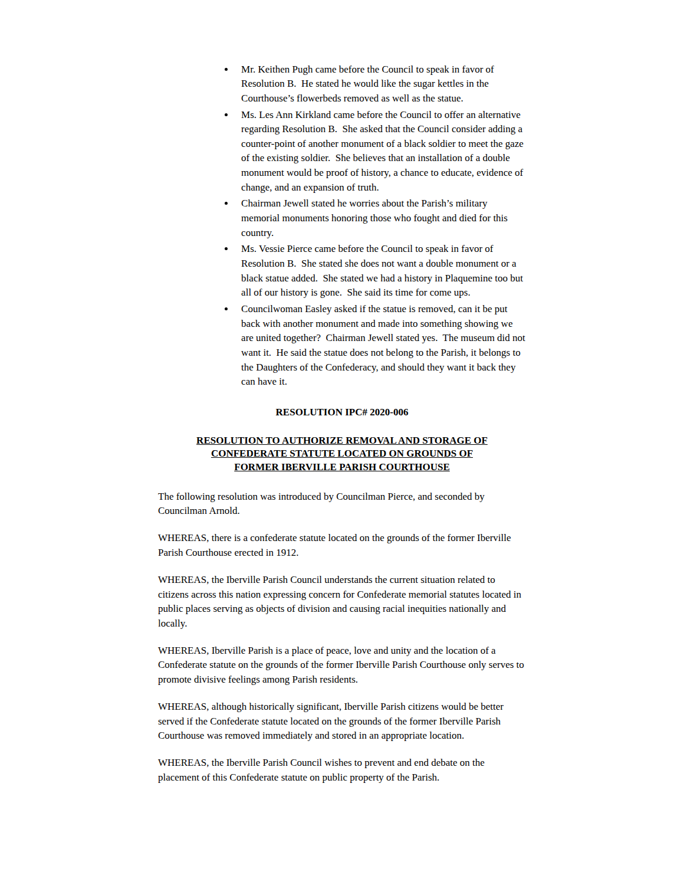Mr. Keithen Pugh came before the Council to speak in favor of Resolution B. He stated he would like the sugar kettles in the Courthouse’s flowerbeds removed as well as the statue.
Ms. Les Ann Kirkland came before the Council to offer an alternative regarding Resolution B. She asked that the Council consider adding a counter-point of another monument of a black soldier to meet the gaze of the existing soldier. She believes that an installation of a double monument would be proof of history, a chance to educate, evidence of change, and an expansion of truth.
Chairman Jewell stated he worries about the Parish’s military memorial monuments honoring those who fought and died for this country.
Ms. Vessie Pierce came before the Council to speak in favor of Resolution B. She stated she does not want a double monument or a black statue added. She stated we had a history in Plaquemine too but all of our history is gone. She said its time for come ups.
Councilwoman Easley asked if the statue is removed, can it be put back with another monument and made into something showing we are united together? Chairman Jewell stated yes. The museum did not want it. He said the statue does not belong to the Parish, it belongs to the Daughters of the Confederacy, and should they want it back they can have it.
RESOLUTION IPC# 2020-006
RESOLUTION TO AUTHORIZE REMOVAL AND STORAGE OF
CONFEDERATE STATUTE LOCATED ON GROUNDS OF
FORMER IBERVILLE PARISH COURTHOUSE
The following resolution was introduced by Councilman Pierce, and seconded by Councilman Arnold.
WHEREAS, there is a confederate statute located on the grounds of the former Iberville Parish Courthouse erected in 1912.
WHEREAS, the Iberville Parish Council understands the current situation related to citizens across this nation expressing concern for Confederate memorial statutes located in public places serving as objects of division and causing racial inequities nationally and locally.
WHEREAS, Iberville Parish is a place of peace, love and unity and the location of a Confederate statute on the grounds of the former Iberville Parish Courthouse only serves to promote divisive feelings among Parish residents.
WHEREAS, although historically significant, Iberville Parish citizens would be better served if the Confederate statute located on the grounds of the former Iberville Parish Courthouse was removed immediately and stored in an appropriate location.
WHEREAS, the Iberville Parish Council wishes to prevent and end debate on the placement of this Confederate statute on public property of the Parish.